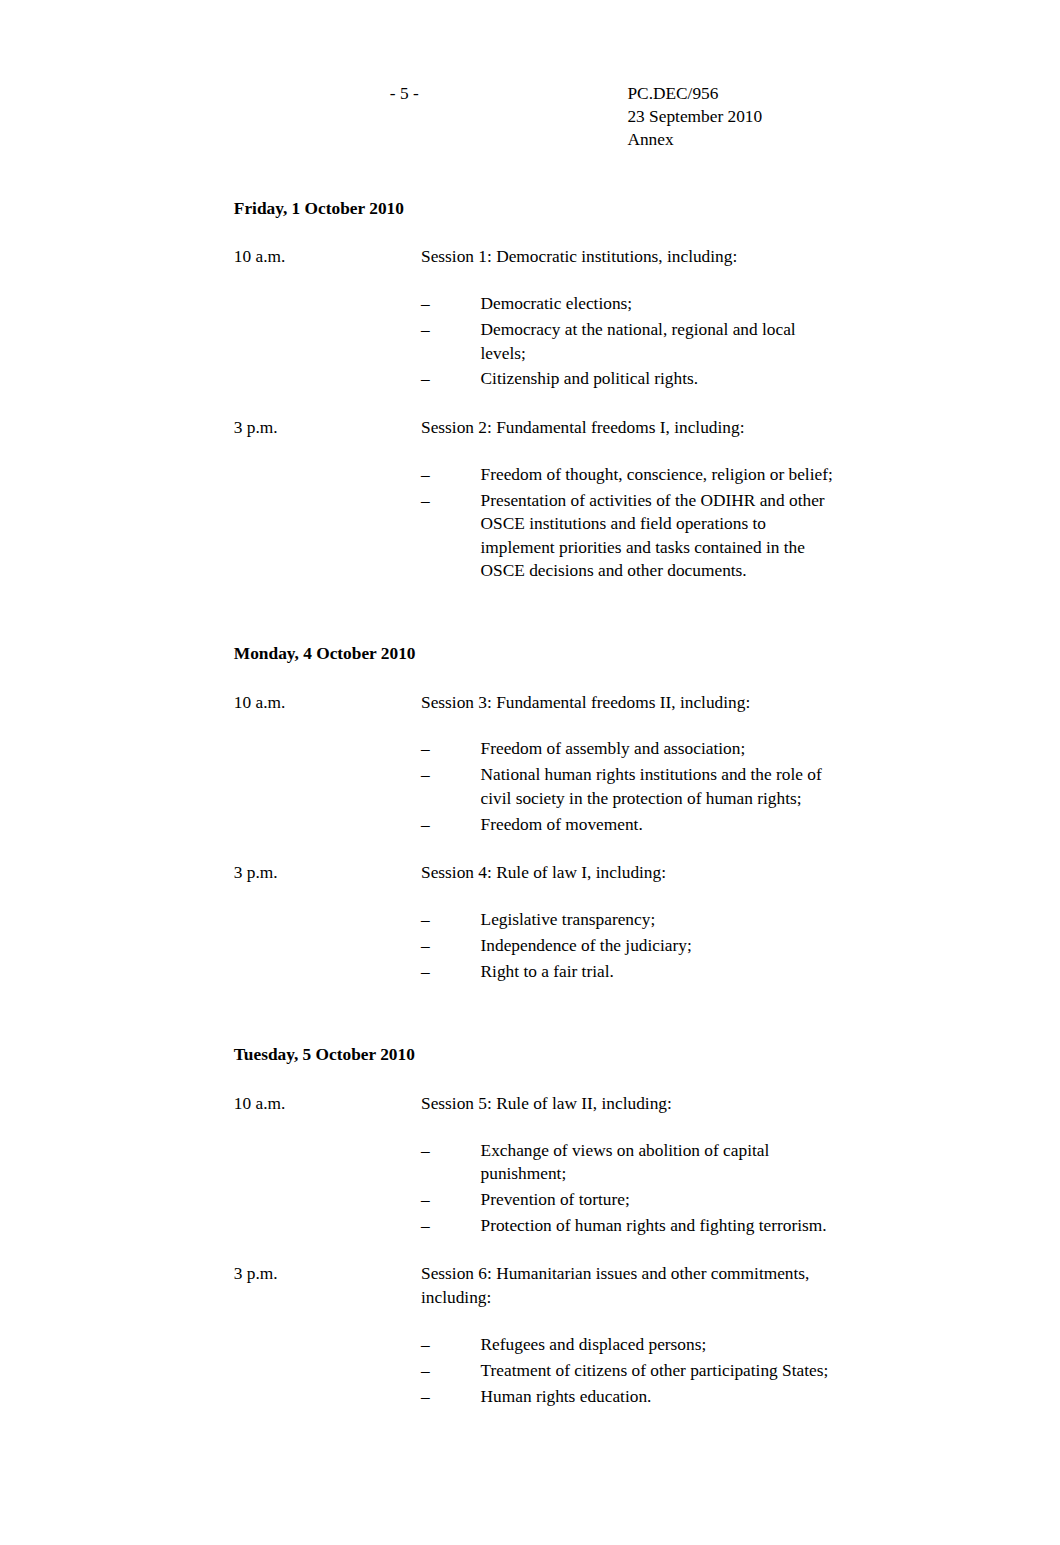- 5 -
PC.DEC/956
23 September 2010
Annex
Friday, 1 October 2010
10 a.m.
Session 1: Democratic institutions, including:
–Democratic elections;
–Democracy at the national, regional and local levels;
–Citizenship and political rights.
3 p.m.
Session 2: Fundamental freedoms I, including:
–Freedom of thought, conscience, religion or belief;
–Presentation of activities of the ODIHR and other OSCE institutions and field operations to implement priorities and tasks contained in the OSCE decisions and other documents.
Monday, 4 October 2010
10 a.m.
Session 3: Fundamental freedoms II, including:
–Freedom of assembly and association;
–National human rights institutions and the role of civil society in the protection of human rights;
–Freedom of movement.
3 p.m.
Session 4: Rule of law I, including:
–Legislative transparency;
–Independence of the judiciary;
–Right to a fair trial.
Tuesday, 5 October 2010
10 a.m.
Session 5: Rule of law II, including:
–Exchange of views on abolition of capital punishment;
–Prevention of torture;
–Protection of human rights and fighting terrorism.
3 p.m.
Session 6: Humanitarian issues and other commitments, including:
–Refugees and displaced persons;
–Treatment of citizens of other participating States;
–Human rights education.